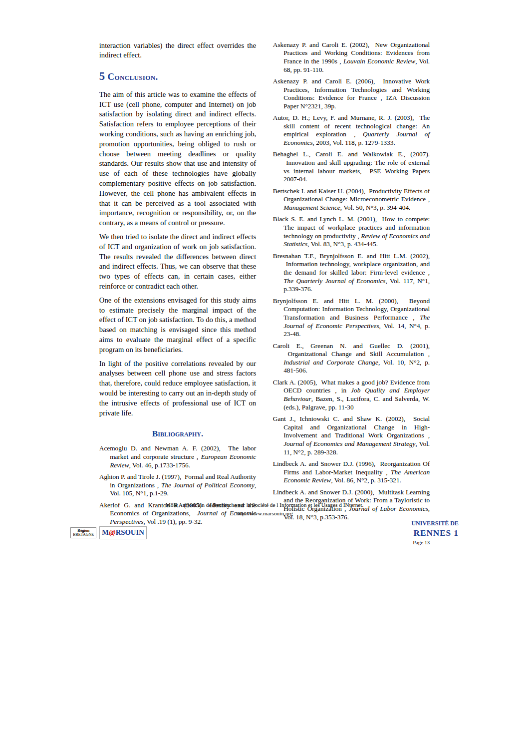interaction variables) the direct effect overrides the indirect effect.
5 Conclusion.
The aim of this article was to examine the effects of ICT use (cell phone, computer and Internet) on job satisfaction by isolating direct and indirect effects. Satisfaction refers to employee perceptions of their working conditions, such as having an enriching job, promotion opportunities, being obliged to rush or choose between meeting deadlines or quality standards. Our results show that use and intensity of use of each of these technologies have globally complementary positive effects on job satisfaction. However, the cell phone has ambivalent effects in that it can be perceived as a tool associated with importance, recognition or responsibility, or, on the contrary, as a means of control or pressure.
We then tried to isolate the direct and indirect effects of ICT and organization of work on job satisfaction. The results revealed the differences between direct and indirect effects. Thus, we can observe that these two types of effects can, in certain cases, either reinforce or contradict each other.
One of the extensions envisaged for this study aims to estimate precisely the marginal impact of the effect of ICT on job satisfaction. To do this, a method based on matching is envisaged since this method aims to evaluate the marginal effect of a specific program on its beneficiaries.
In light of the positive correlations revealed by our analyses between cell phone use and stress factors that, therefore, could reduce employee satisfaction, it would be interesting to carry out an in-depth study of the intrusive effects of professional use of ICT on private life.
Bibliography.
Acemoglu D. and Newman A. F. (2002), The labor market and corporate structure , European Economic Review, Vol. 46, p.1733-1756.
Aghion P. and Tirole J. (1997), Formal and Real Authority in Organizations , The Journal of Political Economy, Vol. 105, N°1, p.1-29.
Akerlof G. and Kranton R. (2005) Identity and the Economics of Organizations, Journal of Economic Perspectives, Vol .19 (1), pp. 9-32.
Askenazy P. and Caroli E. (2002), New Organizational Practices and Working Conditions: Evidences from France in the 1990s , Louvain Economic Review, Vol. 68, pp. 91-110.
Askenazy P. and Caroli E. (2006), Innovative Work Practices, Information Technologies and Working Conditions: Evidence for France , IZA Discussion Paper N°2321, 39p.
Autor, D. H.; Levy, F. and Murnane, R. J. (2003), The skill content of recent technological change: An empirical exploration , Quarterly Journal of Economics, 2003, Vol. 118, p. 1279-1333.
Behaghel L., Caroli E. and Walkowiak E., (2007). Innovation and skill upgrading: The role of external vs internal labour markets, PSE Working Papers 2007-04.
Bertschek I. and Kaiser U. (2004), Productivity Effects of Organizational Change: Microeconometric Evidence , Management Science, Vol. 50, N°3, p. 394-404.
Black S. E. and Lynch L. M. (2001), How to compete: The impact of workplace practices and information technology on productivity , Review of Economics and Statistics, Vol. 83, N°3, p. 434-445.
Bresnahan T.F., Brynjolfsson E. and Hitt L.M. (2002), Information technology, workplace organization, and the demand for skilled labor: Firm-level evidence , The Quarterly Journal of Economics, Vol. 117, N°1, p.339-376.
Brynjolfsson E. and Hitt L. M. (2000), Beyond Computation: Information Technology, Organizational Transformation and Business Performance , The Journal of Economic Perspectives, Vol. 14, N°4, p. 23-48.
Caroli E., Greenan N. and Guellec D. (2001), Organizational Change and Skill Accumulation , Industrial and Corporate Change, Vol. 10, N°2, p. 481-506.
Clark A. (2005), What makes a good job? Evidence from OECD countries , in Job Quality and Employer Behaviour, Bazen, S., Lucifora, C. and Salverda, W. (eds.), Palgrave, pp. 11-30
Gant J., Ichniowski C. and Shaw K. (2002), Social Capital and Organizational Change in High-Involvement and Traditional Work Organizations , Journal of Economics and Management Strategy, Vol. 11, N°2, p. 289-328.
Lindbeck A. and Snower D.J. (1996), Reorganization Of Firms and Labor-Market Inequality , The American Economic Review, Vol. 86, N°2, p. 315-321.
Lindbeck A. and Snower D.J. (2000), Multitask Learning and the Reorganization of Work: From a Tayloristic to Holistic Organization , Journal of Labor Economics, Vol. 18, N°3, p.353-376.
Môle Armoricain de Recherche sur la Société de l Information et les Usages d INternet.
http://www.marsouin.org
Région
BRETAGNE
M@RSOUIN
UNIVERSITÉ DE
RENNES 1
Page 13